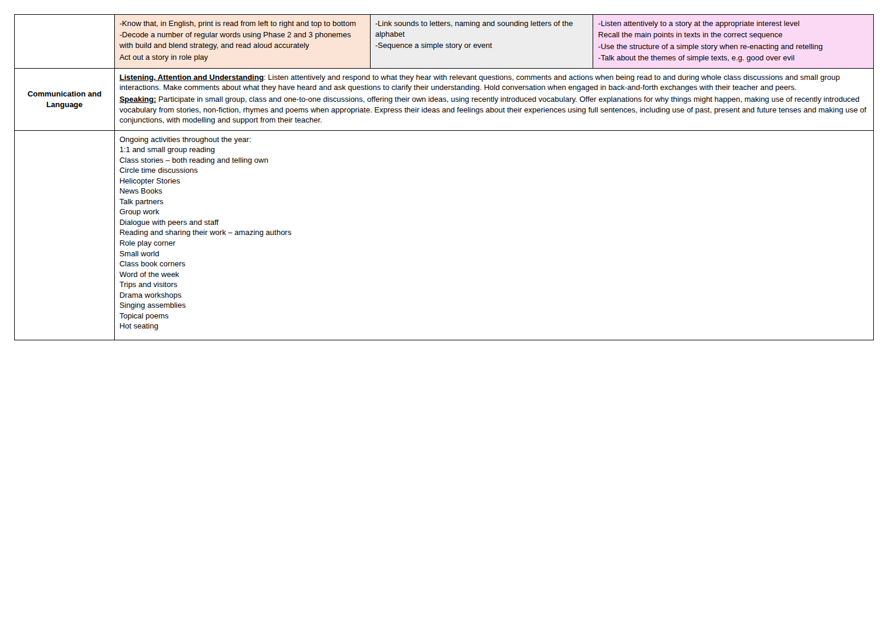| | -Know that, in English, print is read from left to right and top to bottom -Decode a number of regular words using Phase 2 and 3 phonemes with build and blend strategy, and read aloud accurately Act out a story in role play | -Link sounds to letters, naming and sounding letters of the alphabet -Sequence a simple story or event | -Listen attentively to a story at the appropriate interest level Recall the main points in texts in the correct sequence -Use the structure of a simple story when re-enacting and retelling -Talk about the themes of simple texts, e.g. good over evil |
| Communication and Language | Listening, Attention and Understanding : Listen attentively and respond to what they hear with relevant questions, comments and actions when being read to and during whole class discussions and small group interactions. Make comments about what they have heard and ask questions to clarify their understanding. Hold conversation when engaged in back-and-forth exchanges with their teacher and peers. Speaking: Participate in small group, class and one-to-one discussions, offering their own ideas, using recently introduced vocabulary. Offer explanations for why things might happen, making use of recently introduced vocabulary from stories, non-fiction, rhymes and poems when appropriate. Express their ideas and feelings about their experiences using full sentences, including use of past, present and future tenses and making use of conjunctions, with modelling and support from their teacher. |
| | Ongoing activities throughout the year: 1:1 and small group reading Class stories – both reading and telling own Circle time discussions Helicopter Stories News Books Talk partners Group work Dialogue with peers and staff Reading and sharing their work – amazing authors Role play corner Small world Class book corners Word of the week Trips and visitors Drama workshops Singing assemblies Topical poems Hot seating |